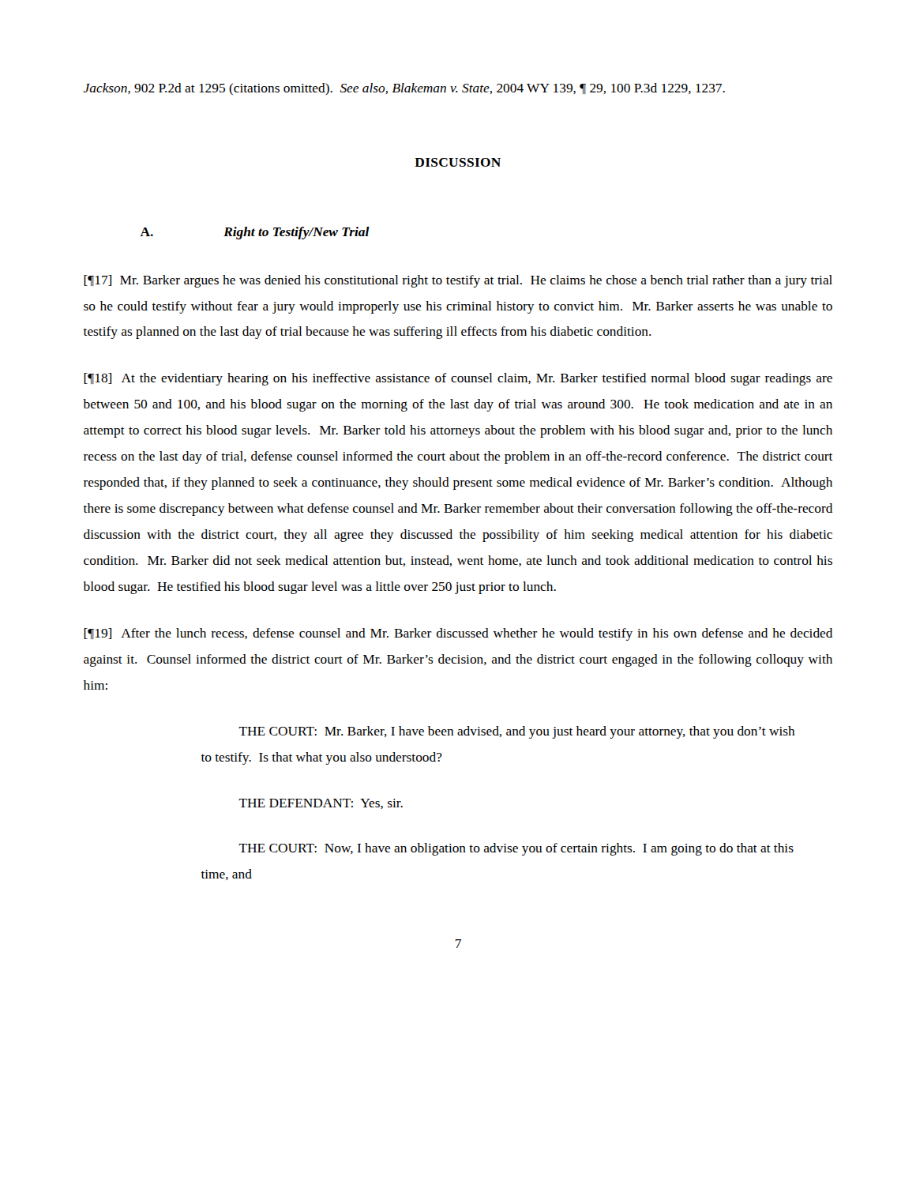Jackson, 902 P.2d at 1295 (citations omitted). See also, Blakeman v. State, 2004 WY 139, ¶ 29, 100 P.3d 1229, 1237.
DISCUSSION
A. Right to Testify/New Trial
[¶17] Mr. Barker argues he was denied his constitutional right to testify at trial. He claims he chose a bench trial rather than a jury trial so he could testify without fear a jury would improperly use his criminal history to convict him. Mr. Barker asserts he was unable to testify as planned on the last day of trial because he was suffering ill effects from his diabetic condition.
[¶18] At the evidentiary hearing on his ineffective assistance of counsel claim, Mr. Barker testified normal blood sugar readings are between 50 and 100, and his blood sugar on the morning of the last day of trial was around 300. He took medication and ate in an attempt to correct his blood sugar levels. Mr. Barker told his attorneys about the problem with his blood sugar and, prior to the lunch recess on the last day of trial, defense counsel informed the court about the problem in an off-the-record conference. The district court responded that, if they planned to seek a continuance, they should present some medical evidence of Mr. Barker’s condition. Although there is some discrepancy between what defense counsel and Mr. Barker remember about their conversation following the off-the-record discussion with the district court, they all agree they discussed the possibility of him seeking medical attention for his diabetic condition. Mr. Barker did not seek medical attention but, instead, went home, ate lunch and took additional medication to control his blood sugar. He testified his blood sugar level was a little over 250 just prior to lunch.
[¶19] After the lunch recess, defense counsel and Mr. Barker discussed whether he would testify in his own defense and he decided against it. Counsel informed the district court of Mr. Barker’s decision, and the district court engaged in the following colloquy with him:
THE COURT: Mr. Barker, I have been advised, and you just heard your attorney, that you don’t wish to testify. Is that what you also understood?
THE DEFENDANT: Yes, sir.
THE COURT: Now, I have an obligation to advise you of certain rights. I am going to do that at this time, and
7